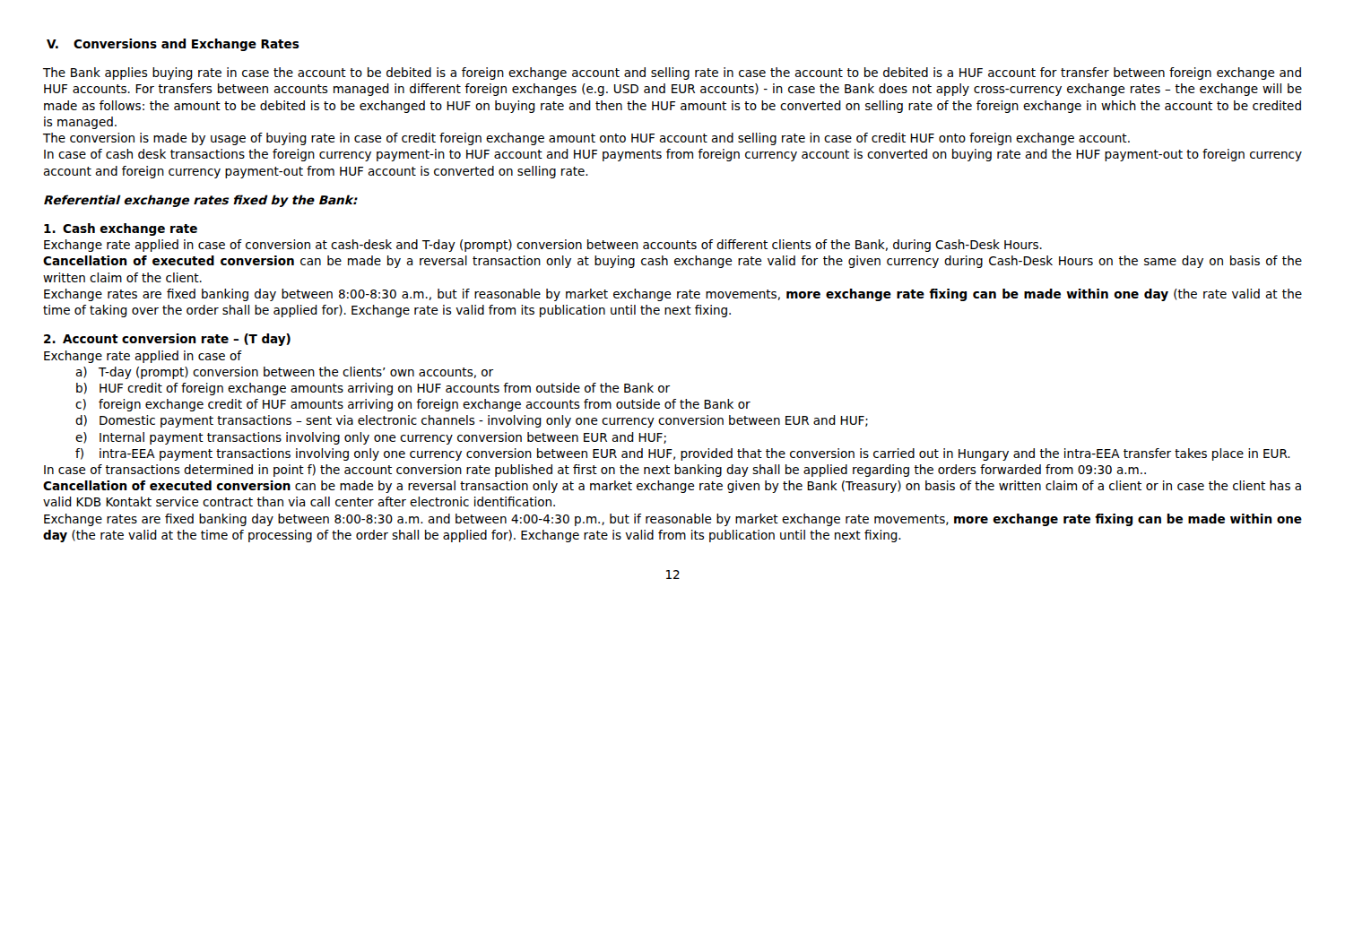V. Conversions and Exchange Rates
The Bank applies buying rate in case the account to be debited is a foreign exchange account and selling rate in case the account to be debited is a HUF account for transfer between foreign exchange and HUF accounts. For transfers between accounts managed in different foreign exchanges (e.g. USD and EUR accounts) - in case the Bank does not apply cross-currency exchange rates – the exchange will be made as follows: the amount to be debited is to be exchanged to HUF on buying rate and then the HUF amount is to be converted on selling rate of the foreign exchange in which the account to be credited is managed.
The conversion is made by usage of buying rate in case of credit foreign exchange amount onto HUF account and selling rate in case of credit HUF onto foreign exchange account.
In case of cash desk transactions the foreign currency payment-in to HUF account and HUF payments from foreign currency account is converted on buying rate and the HUF payment-out to foreign currency account and foreign currency payment-out from HUF account is converted on selling rate.
Referential exchange rates fixed by the Bank:
1. Cash exchange rate
Exchange rate applied in case of conversion at cash-desk and T-day (prompt) conversion between accounts of different clients of the Bank, during Cash-Desk Hours.
Cancellation of executed conversion can be made by a reversal transaction only at buying cash exchange rate valid for the given currency during Cash-Desk Hours on the same day on basis of the written claim of the client.
Exchange rates are fixed banking day between 8:00-8:30 a.m., but if reasonable by market exchange rate movements, more exchange rate fixing can be made within one day (the rate valid at the time of taking over the order shall be applied for). Exchange rate is valid from its publication until the next fixing.
2. Account conversion rate – (T day)
Exchange rate applied in case of
a) T-day (prompt) conversion between the clients’ own accounts, or
b) HUF credit of foreign exchange amounts arriving on HUF accounts from outside of the Bank or
c) foreign exchange credit of HUF amounts arriving on foreign exchange accounts from outside of the Bank or
d) Domestic payment transactions – sent via electronic channels - involving only one currency conversion between EUR and HUF;
e) Internal payment transactions involving only one currency conversion between EUR and HUF;
f) intra-EEA payment transactions involving only one currency conversion between EUR and HUF, provided that the conversion is carried out in Hungary and the intra-EEA transfer takes place in EUR.
In case of transactions determined in point f) the account conversion rate published at first on the next banking day shall be applied regarding the orders forwarded from 09:30 a.m..
Cancellation of executed conversion can be made by a reversal transaction only at a market exchange rate given by the Bank (Treasury) on basis of the written claim of a client or in case the client has a valid KDB Kontakt service contract than via call center after electronic identification.
Exchange rates are fixed banking day between 8:00-8:30 a.m. and between 4:00-4:30 p.m., but if reasonable by market exchange rate movements, more exchange rate fixing can be made within one day (the rate valid at the time of processing of the order shall be applied for). Exchange rate is valid from its publication until the next fixing.
12